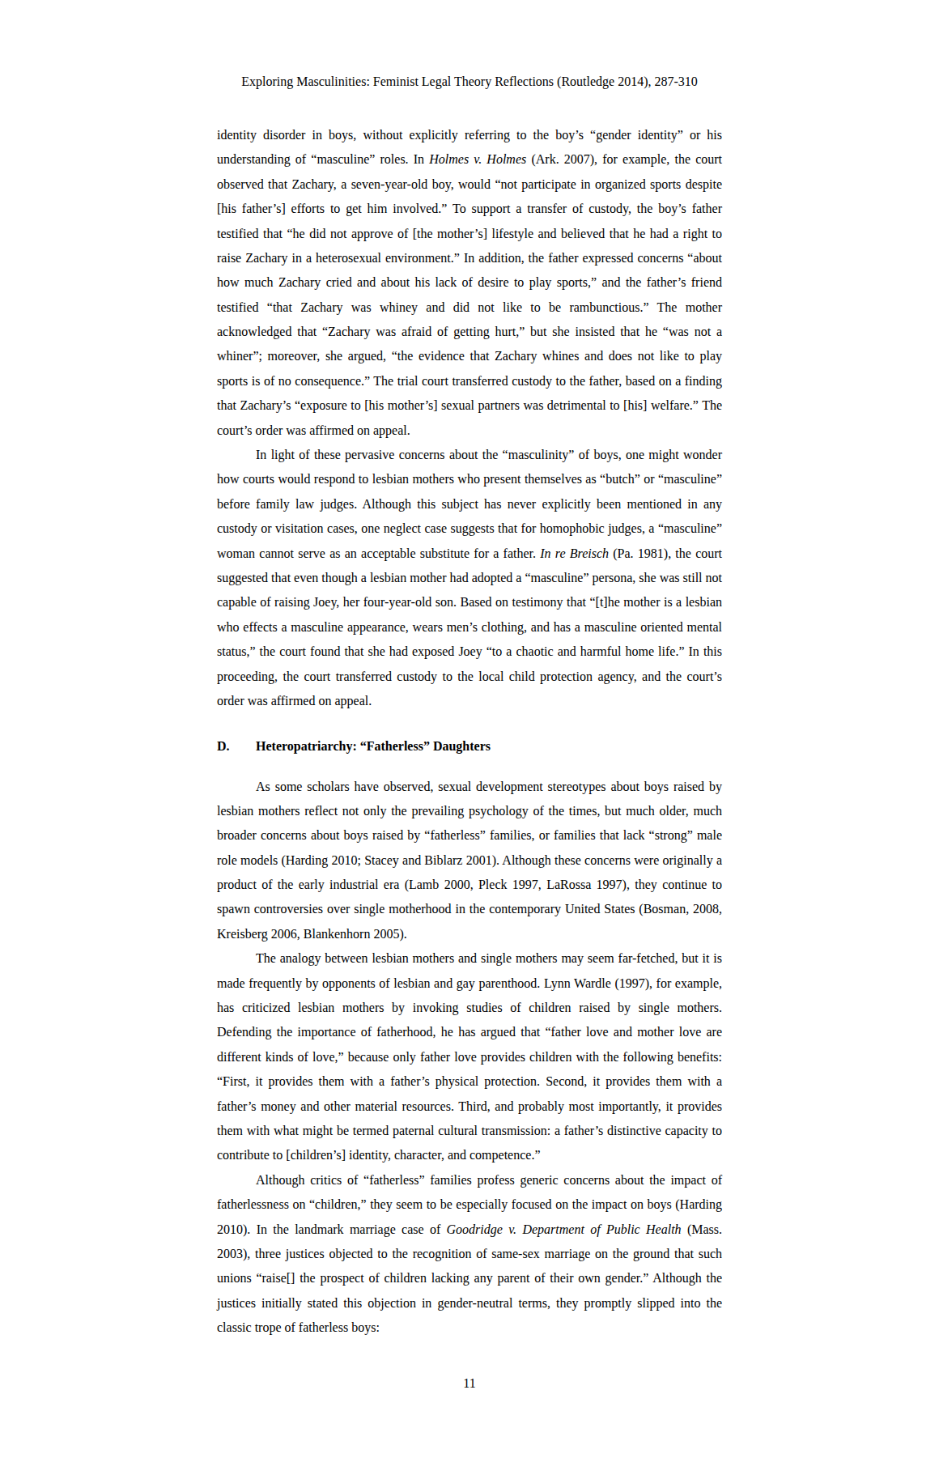Exploring Masculinities: Feminist Legal Theory Reflections (Routledge 2014), 287-310
identity disorder in boys, without explicitly referring to the boy’s “gender identity” or his understanding of “masculine” roles. In Holmes v. Holmes (Ark. 2007), for example, the court observed that Zachary, a seven-year-old boy, would “not participate in organized sports despite [his father’s] efforts to get him involved.” To support a transfer of custody, the boy’s father testified that “he did not approve of [the mother’s] lifestyle and believed that he had a right to raise Zachary in a heterosexual environment.” In addition, the father expressed concerns “about how much Zachary cried and about his lack of desire to play sports,” and the father’s friend testified “that Zachary was whiney and did not like to be rambunctious.” The mother acknowledged that “Zachary was afraid of getting hurt,” but she insisted that he “was not a whiner”; moreover, she argued, “the evidence that Zachary whines and does not like to play sports is of no consequence.” The trial court transferred custody to the father, based on a finding that Zachary’s “exposure to [his mother’s] sexual partners was detrimental to [his] welfare.” The court’s order was affirmed on appeal.
In light of these pervasive concerns about the “masculinity” of boys, one might wonder how courts would respond to lesbian mothers who present themselves as “butch” or “masculine” before family law judges. Although this subject has never explicitly been mentioned in any custody or visitation cases, one neglect case suggests that for homophobic judges, a “masculine” woman cannot serve as an acceptable substitute for a father. In re Breisch (Pa. 1981), the court suggested that even though a lesbian mother had adopted a “masculine” persona, she was still not capable of raising Joey, her four-year-old son. Based on testimony that “[t]he mother is a lesbian who effects a masculine appearance, wears men’s clothing, and has a masculine oriented mental status,” the court found that she had exposed Joey “to a chaotic and harmful home life.” In this proceeding, the court transferred custody to the local child protection agency, and the court’s order was affirmed on appeal.
D. Heteropatriarchy: “Fatherless” Daughters
As some scholars have observed, sexual development stereotypes about boys raised by lesbian mothers reflect not only the prevailing psychology of the times, but much older, much broader concerns about boys raised by “fatherless” families, or families that lack “strong” male role models (Harding 2010; Stacey and Biblarz 2001). Although these concerns were originally a product of the early industrial era (Lamb 2000, Pleck 1997, LaRossa 1997), they continue to spawn controversies over single motherhood in the contemporary United States (Bosman, 2008, Kreisberg 2006, Blankenhorn 2005).
The analogy between lesbian mothers and single mothers may seem far-fetched, but it is made frequently by opponents of lesbian and gay parenthood. Lynn Wardle (1997), for example, has criticized lesbian mothers by invoking studies of children raised by single mothers. Defending the importance of fatherhood, he has argued that “father love and mother love are different kinds of love,” because only father love provides children with the following benefits: “First, it provides them with a father’s physical protection. Second, it provides them with a father’s money and other material resources. Third, and probably most importantly, it provides them with what might be termed paternal cultural transmission: a father’s distinctive capacity to contribute to [children’s] identity, character, and competence.”
Although critics of “fatherless” families profess generic concerns about the impact of fatherlessness on “children,” they seem to be especially focused on the impact on boys (Harding 2010). In the landmark marriage case of Goodridge v. Department of Public Health (Mass. 2003), three justices objected to the recognition of same-sex marriage on the ground that such unions “raise[] the prospect of children lacking any parent of their own gender.” Although the justices initially stated this objection in gender-neutral terms, they promptly slipped into the classic trope of fatherless boys:
11